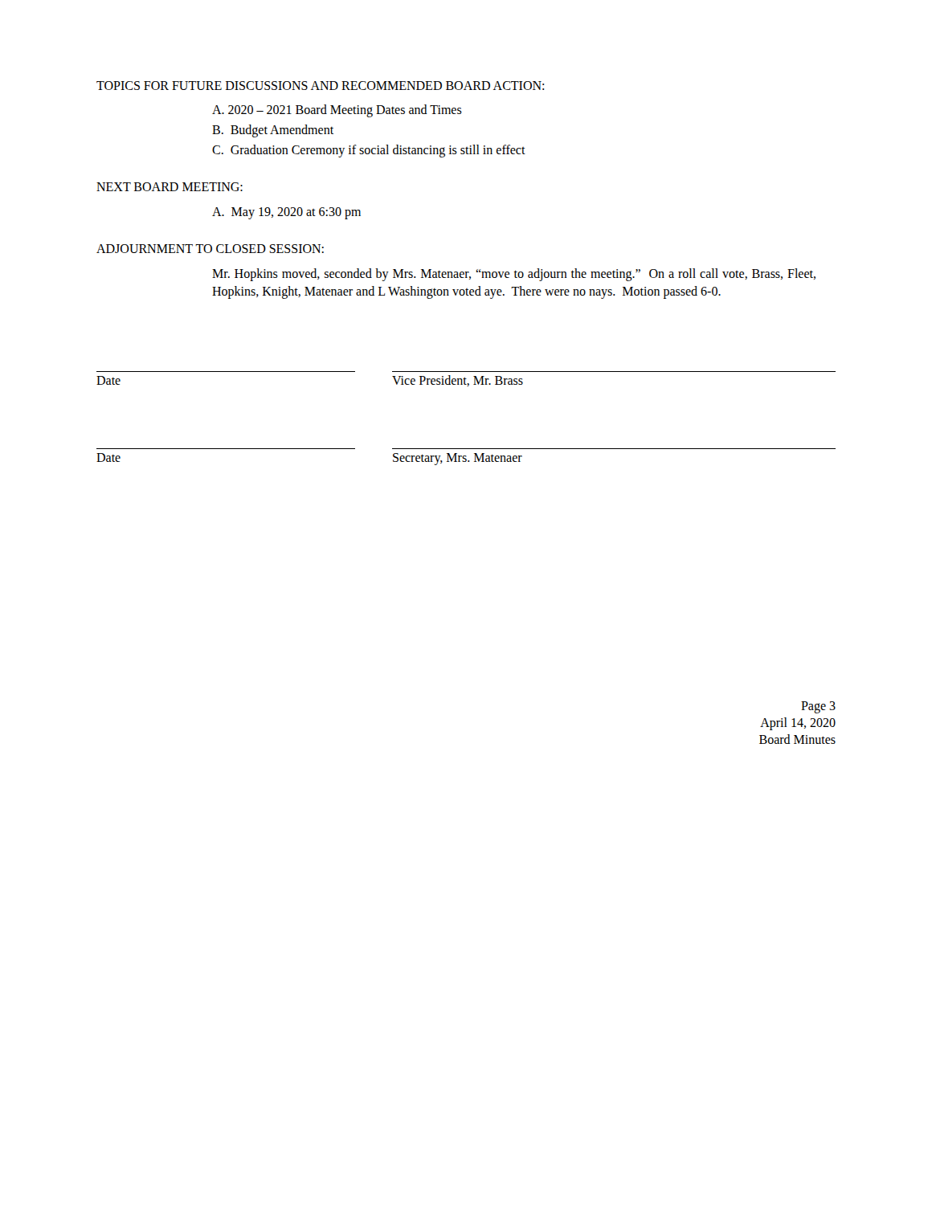TOPICS FOR FUTURE DISCUSSIONS AND RECOMMENDED BOARD ACTION:
A. 2020 – 2021 Board Meeting Dates and Times
B. Budget Amendment
C. Graduation Ceremony if social distancing is still in effect
NEXT BOARD MEETING:
A. May 19, 2020 at 6:30 pm
ADJOURNMENT TO CLOSED SESSION:
Mr. Hopkins moved, seconded by Mrs. Matenaer, “move to adjourn the meeting.” On a roll call vote, Brass, Fleet, Hopkins, Knight, Matenaer and L Washington voted aye. There were no nays. Motion passed 6-0.
| Date | | Vice President, Mr. Brass |
| Date | | Secretary, Mrs. Matenaer |
Page 3
April 14, 2020
Board Minutes